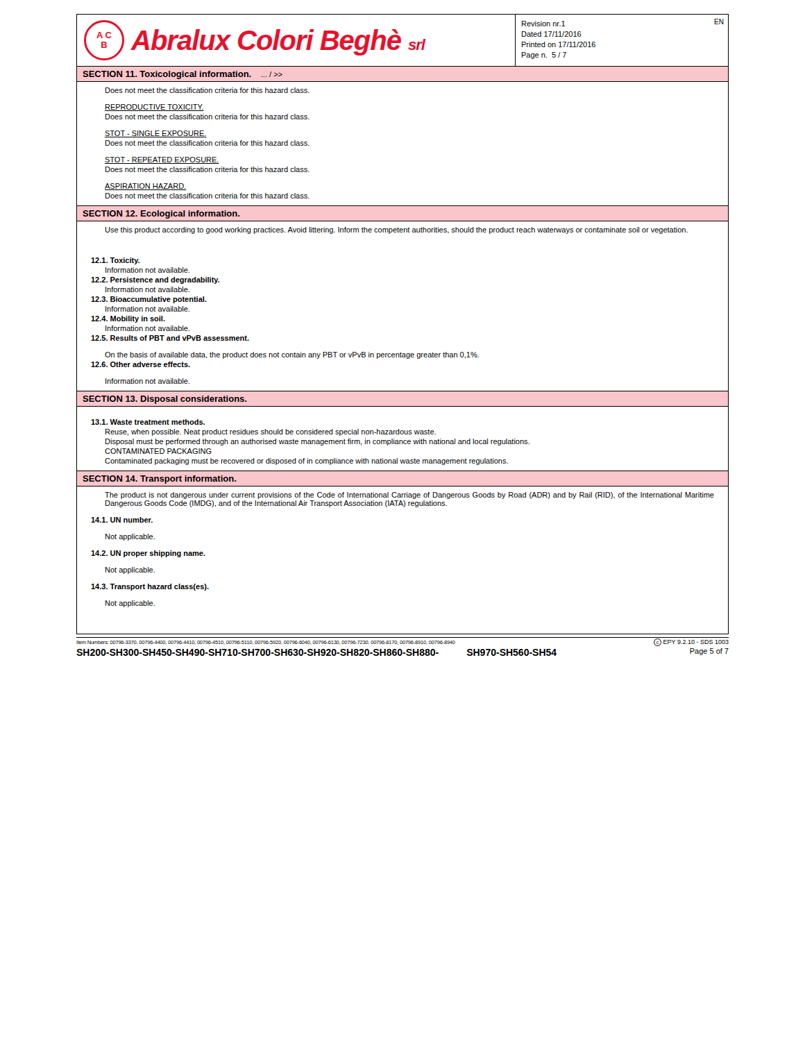A C B
Abralux Colori Beghè srl
EN
Revision nr.1
Dated 17/11/2016
Printed on 17/11/2016
Page n. 5 / 7
SECTION 11. Toxicological information. ... / >>
Does not meet the classification criteria for this hazard class.
REPRODUCTIVE TOXICITY.
Does not meet the classification criteria for this hazard class.
STOT - SINGLE EXPOSURE.
Does not meet the classification criteria for this hazard class.
STOT - REPEATED EXPOSURE.
Does not meet the classification criteria for this hazard class.
ASPIRATION HAZARD.
Does not meet the classification criteria for this hazard class.
SECTION 12. Ecological information.
Use this product according to good working practices. Avoid littering. Inform the competent authorities, should the product reach waterways or contaminate soil or vegetation.
12.1. Toxicity.
Information not available.
12.2. Persistence and degradability.
Information not available.
12.3. Bioaccumulative potential.
Information not available.
12.4. Mobility in soil.
Information not available.
12.5. Results of PBT and vPvB assessment.
On the basis of available data, the product does not contain any PBT or vPvB in percentage greater than 0,1%.
12.6. Other adverse effects.
Information not available.
SECTION 13. Disposal considerations.
13.1. Waste treatment methods.
Reuse, when possible. Neat product residues should be considered special non-hazardous waste.
Disposal must be performed through an authorised waste management firm, in compliance with national and local regulations.
CONTAMINATED PACKAGING
Contaminated packaging must be recovered or disposed of in compliance with national waste management regulations.
SECTION 14. Transport information.
The product is not dangerous under current provisions of the Code of International Carriage of Dangerous Goods by Road (ADR) and by Rail (RID), of the International Maritime Dangerous Goods Code (IMDG), and of the International Air Transport Association (IATA) regulations.
14.1. UN number.
Not applicable.
14.2. UN proper shipping name.
Not applicable.
14.3. Transport hazard class(es).
Not applicable.
Item Numbers: 00796-3370, 00796-4400, 00796-4410, 00796-4510, 00796-5110, 00796-5920, 00796-6040, 00796-6130, 00796-7230, 00796-8170, 00796-8910, 00796-8940
c EPY 9.2.10 - SDS 1003
Page 5 of 7
SH200-SH300-SH450-SH490-SH710-SH700-SH630-SH920-SH820-SH860-SH880- SH970-SH560-SH54